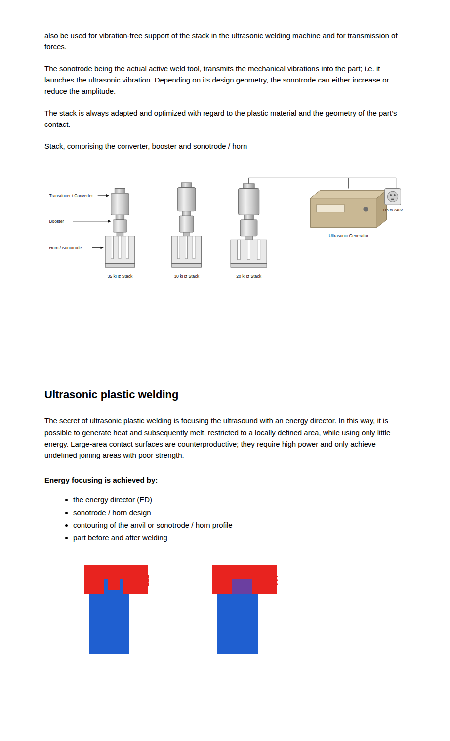also be used for vibration-free support of the stack in the ultrasonic welding machine and for transmission of forces.
The sonotrode being the actual active weld tool, transmits the mechanical vibrations into the part; i.e. it launches the ultrasonic vibration. Depending on its design geometry, the sonotrode can either increase or reduce the amplitude.
The stack is always adapted and optimized with regard to the plastic material and the geometry of the part’s contact.
Stack, comprising the converter, booster and sonotrode / horn
35 kHz Stack Transducer / Converter Booster Horn / Sonotrode 30 kHz Stack 20 kHz Stack Ultrasonic Generator 115 to 240V
Ultrasonic plastic welding
The secret of ultrasonic plastic welding is focusing the ultrasound with an energy director. In this way, it is possible to generate heat and subsequently melt, restricted to a locally defined area, while using only little energy. Large-area contact surfaces are counterproductive; they require high power and only achieve undefined joining areas with poor strength.
Energy focusing is achieved by:
the energy director (ED)
sonotrode / horn design
contouring of the anvil or sonotrode / horn profile
part before and after welding